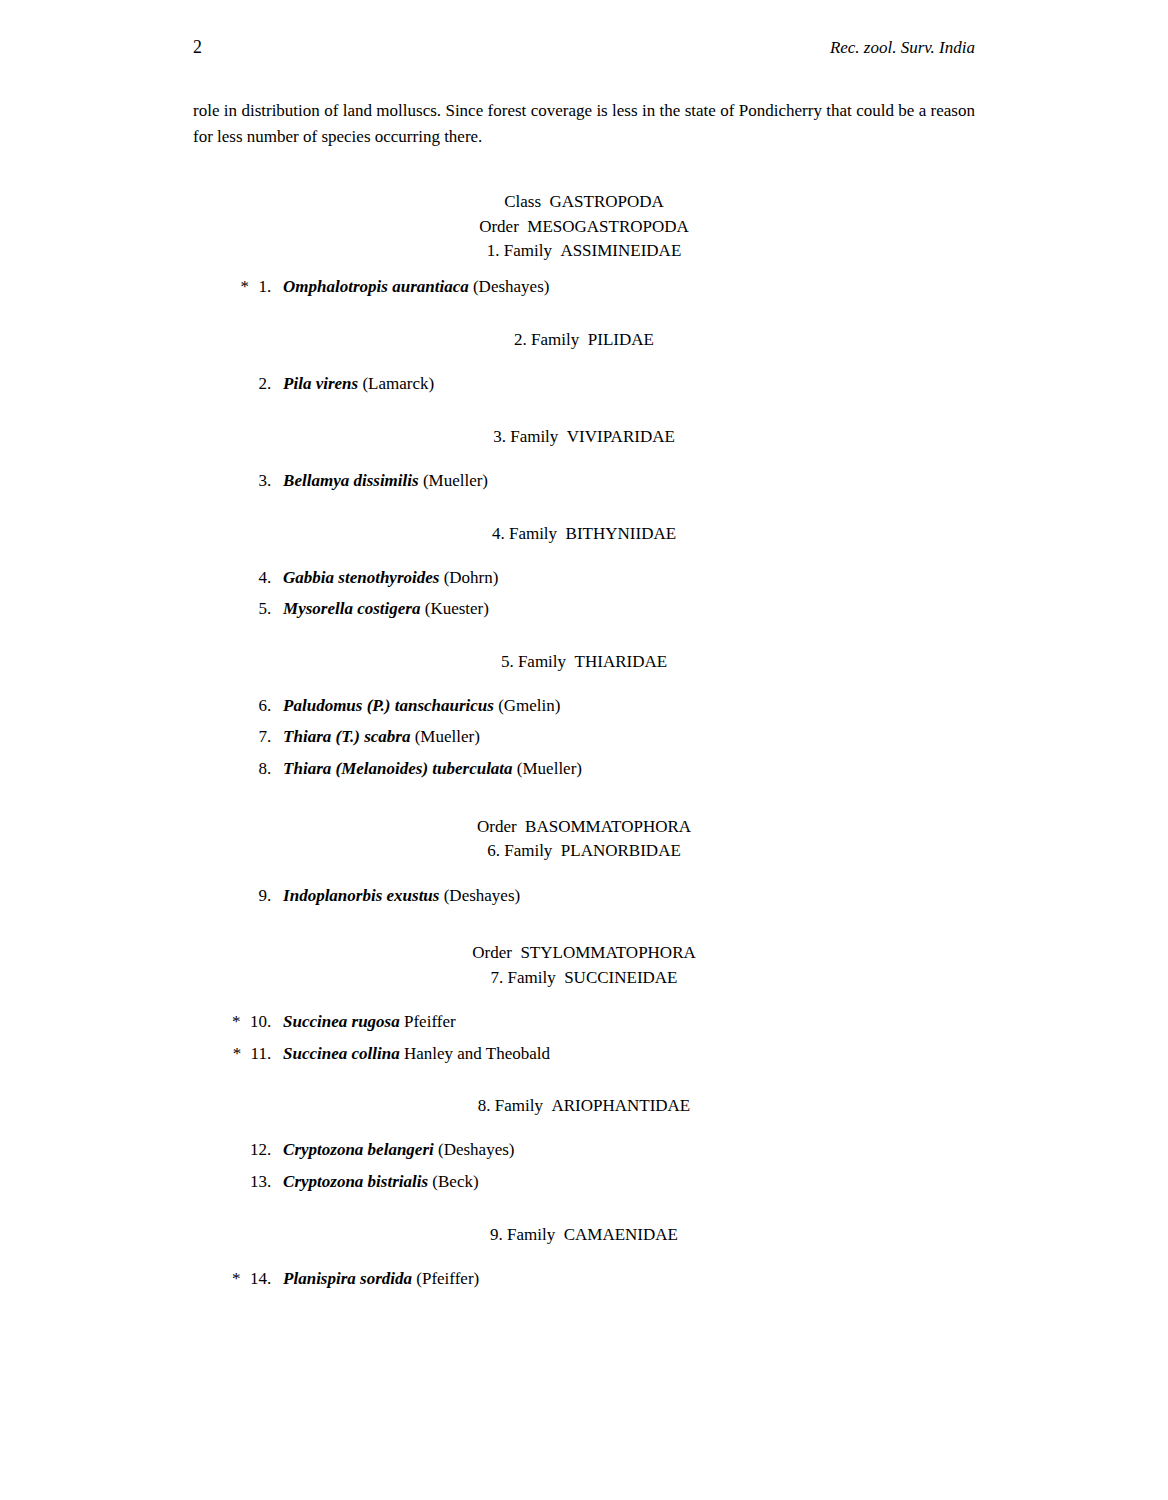2 Rec. zool. Surv. India
role in distribution of land molluscs. Since forest coverage is less in the state of Pondicherry that could be a reason for less number of species occurring there.
Class GASTROPODA
Order MESOGASTROPODA
1. Family ASSIMINEIDAE
*1. Omphalotropis aurantiaca (Deshayes)
2. Family PILIDAE
2. Pila virens (Lamarck)
3. Family VIVIPARIDAE
3. Bellamya dissimilis (Mueller)
4. Family BITHYNIIDAE
4. Gabbia stenothyroides (Dohrn)
5. Mysorella costigera (Kuester)
5. Family THIARIDAE
6. Paludomus (P.) tanschauricus (Gmelin)
7. Thiara (T.) scabra (Mueller)
8. Thiara (Melanoides) tuberculata (Mueller)
Order BASOMMATOPHORA
6. Family PLANORBIDAE
9. Indoplanorbis exustus (Deshayes)
Order STYLOMMATOPHORA
7. Family SUCCINEIDAE
*10. Succinea rugosa Pfeiffer
*11. Succinea collina Hanley and Theobald
8. Family ARIOPHANTIDAE
12. Cryptozona belangeri (Deshayes)
13. Cryptozona bistrialis (Beck)
9. Family CAMAENIDAE
*14. Planispira sordida (Pfeiffer)